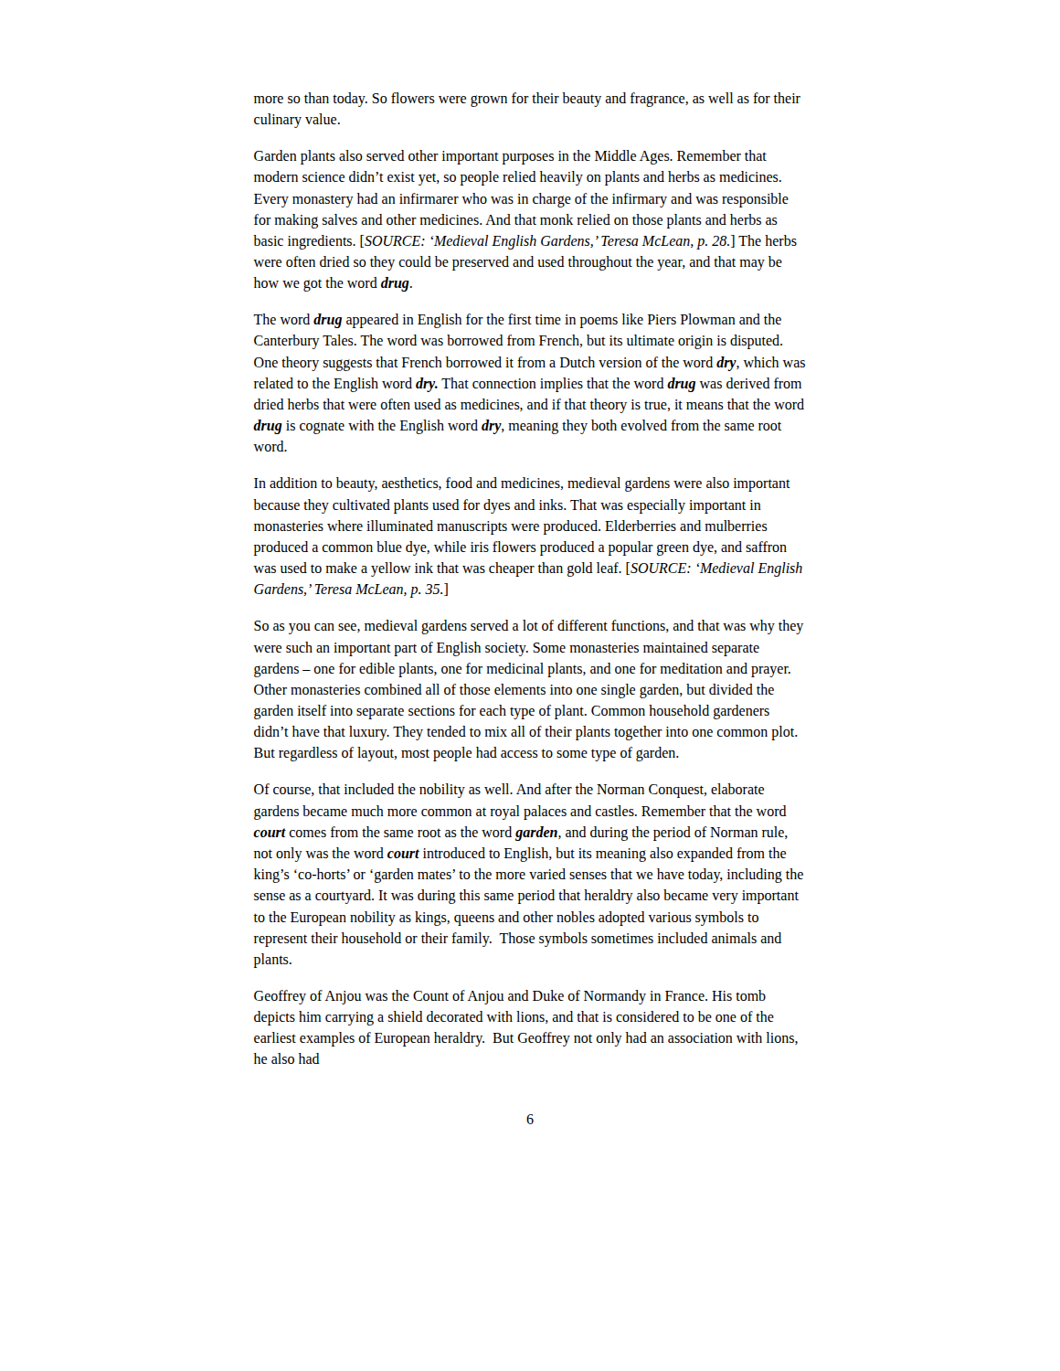more so than today. So flowers were grown for their beauty and fragrance, as well as for their culinary value.
Garden plants also served other important purposes in the Middle Ages. Remember that modern science didn’t exist yet, so people relied heavily on plants and herbs as medicines. Every monastery had an infirmarer who was in charge of the infirmary and was responsible for making salves and other medicines. And that monk relied on those plants and herbs as basic ingredients. [SOURCE: ‘Medieval English Gardens,’ Teresa McLean, p. 28.] The herbs were often dried so they could be preserved and used throughout the year, and that may be how we got the word drug.
The word drug appeared in English for the first time in poems like Piers Plowman and the Canterbury Tales. The word was borrowed from French, but its ultimate origin is disputed. One theory suggests that French borrowed it from a Dutch version of the word dry, which was related to the English word dry. That connection implies that the word drug was derived from dried herbs that were often used as medicines, and if that theory is true, it means that the word drug is cognate with the English word dry, meaning they both evolved from the same root word.
In addition to beauty, aesthetics, food and medicines, medieval gardens were also important because they cultivated plants used for dyes and inks. That was especially important in monasteries where illuminated manuscripts were produced. Elderberries and mulberries produced a common blue dye, while iris flowers produced a popular green dye, and saffron was used to make a yellow ink that was cheaper than gold leaf. [SOURCE: ‘Medieval English Gardens,’ Teresa McLean, p. 35.]
So as you can see, medieval gardens served a lot of different functions, and that was why they were such an important part of English society. Some monasteries maintained separate gardens – one for edible plants, one for medicinal plants, and one for meditation and prayer. Other monasteries combined all of those elements into one single garden, but divided the garden itself into separate sections for each type of plant. Common household gardeners didn’t have that luxury. They tended to mix all of their plants together into one common plot. But regardless of layout, most people had access to some type of garden.
Of course, that included the nobility as well. And after the Norman Conquest, elaborate gardens became much more common at royal palaces and castles. Remember that the word court comes from the same root as the word garden, and during the period of Norman rule, not only was the word court introduced to English, but its meaning also expanded from the king’s ‘co-horts’ or ‘garden mates’ to the more varied senses that we have today, including the sense as a courtyard. It was during this same period that heraldry also became very important to the European nobility as kings, queens and other nobles adopted various symbols to represent their household or their family. Those symbols sometimes included animals and plants.
Geoffrey of Anjou was the Count of Anjou and Duke of Normandy in France. His tomb depicts him carrying a shield decorated with lions, and that is considered to be one of the earliest examples of European heraldry. But Geoffrey not only had an association with lions, he also had
6